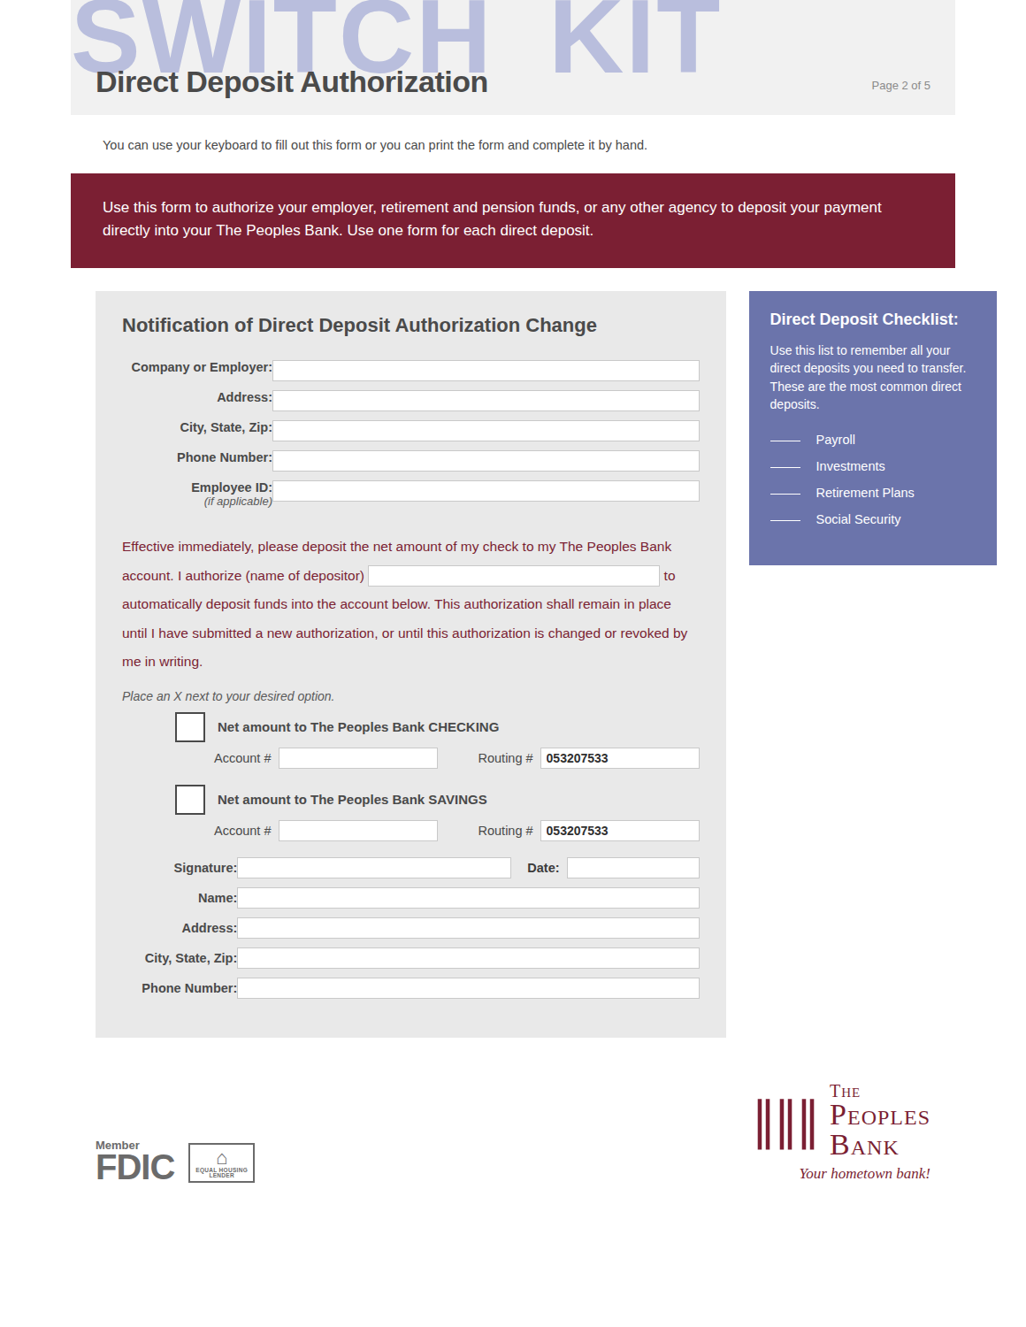SWITCH KIT
Direct Deposit Authorization
Page 2 of 5
You can use your keyboard to fill out this form or you can print the form and complete it by hand.
Use this form to authorize your employer, retirement and pension funds, or any other agency to deposit your payment directly into your The Peoples Bank. Use one form for each direct deposit.
Notification of Direct Deposit Authorization Change
| Company or Employer: | |
| Address: | |
| City, State, Zip: | |
| Phone Number: | |
| Employee ID: (if applicable) | |
Effective immediately, please deposit the net amount of my check to my The Peoples Bank account. I authorize (name of depositor) to automatically deposit funds into the account below. This authorization shall remain in place until I have submitted a new authorization, or until this authorization is changed or revoked by me in writing.
Place an X next to your desired option.
Net amount to The Peoples Bank CHECKING
Account # Routing #
Net amount to The Peoples Bank SAVINGS
Account # Routing #
| Signature: | | Date: | |
| Name: | |
| Address: | |
| City, State, Zip: | |
| Phone Number: | |
Direct Deposit Checklist:
Use this list to remember all your direct deposits you need to transfer. These are the most common direct deposits.
Payroll
Investments
Retirement Plans
Social Security
Member
FDIC
⌂
EQUAL HOUSING
LENDER
∥∥∥
THE
PEOPLES
BANK
Your hometown bank!